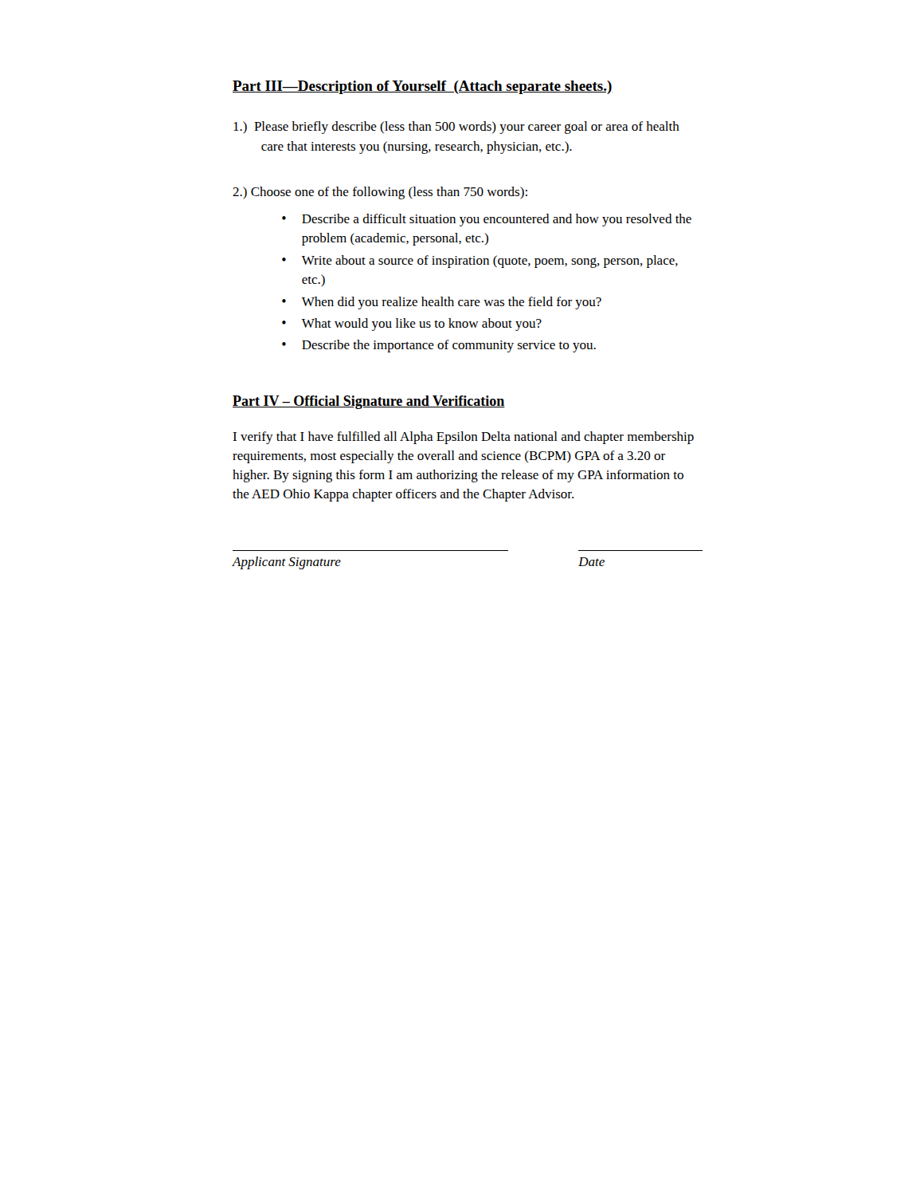Part III—Description of Yourself (Attach separate sheets.)
1.) Please briefly describe (less than 500 words) your career goal or area of health care that interests you (nursing, research, physician, etc.).
2.) Choose one of the following (less than 750 words):
Describe a difficult situation you encountered and how you resolved the problem (academic, personal, etc.)
Write about a source of inspiration (quote, poem, song, person, place, etc.)
When did you realize health care was the field for you?
What would you like us to know about you?
Describe the importance of community service to you.
Part IV – Official Signature and Verification
I verify that I have fulfilled all Alpha Epsilon Delta national and chapter membership requirements, most especially the overall and science (BCPM) GPA of a 3.20 or higher. By signing this form I am authorizing the release of my GPA information to the AED Ohio Kappa chapter officers and the Chapter Advisor.
Applicant Signature
Date